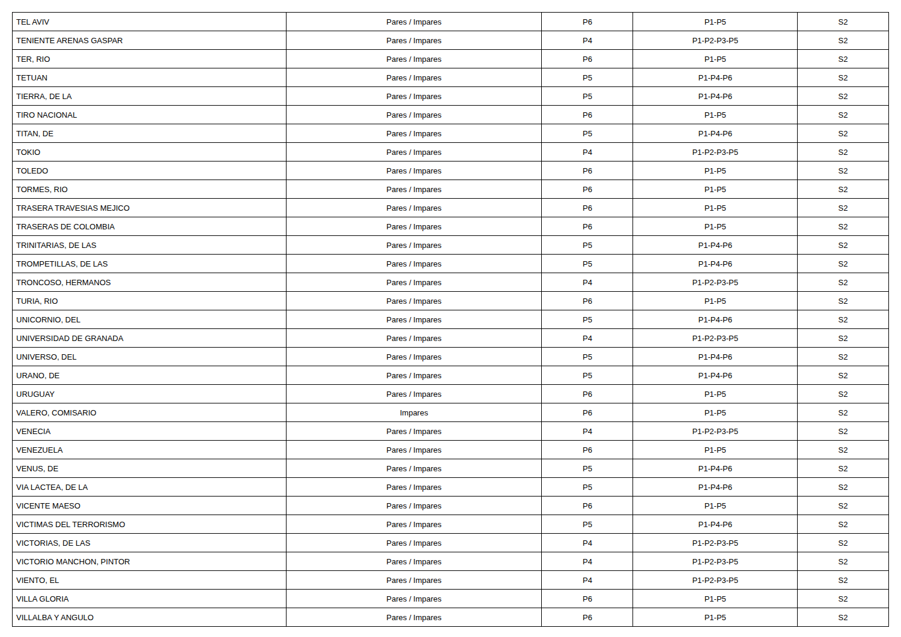| TEL AVIV | Pares / Impares | P6 | P1-P5 | S2 |
| TENIENTE ARENAS GASPAR | Pares / Impares | P4 | P1-P2-P3-P5 | S2 |
| TER, RIO | Pares / Impares | P6 | P1-P5 | S2 |
| TETUAN | Pares / Impares | P5 | P1-P4-P6 | S2 |
| TIERRA, DE LA | Pares / Impares | P5 | P1-P4-P6 | S2 |
| TIRO NACIONAL | Pares / Impares | P6 | P1-P5 | S2 |
| TITAN, DE | Pares / Impares | P5 | P1-P4-P6 | S2 |
| TOKIO | Pares / Impares | P4 | P1-P2-P3-P5 | S2 |
| TOLEDO | Pares / Impares | P6 | P1-P5 | S2 |
| TORMES, RIO | Pares / Impares | P6 | P1-P5 | S2 |
| TRASERA TRAVESIAS MEJICO | Pares / Impares | P6 | P1-P5 | S2 |
| TRASERAS DE COLOMBIA | Pares / Impares | P6 | P1-P5 | S2 |
| TRINITARIAS, DE LAS | Pares / Impares | P5 | P1-P4-P6 | S2 |
| TROMPETILLAS, DE LAS | Pares / Impares | P5 | P1-P4-P6 | S2 |
| TRONCOSO, HERMANOS | Pares / Impares | P4 | P1-P2-P3-P5 | S2 |
| TURIA, RIO | Pares / Impares | P6 | P1-P5 | S2 |
| UNICORNIO, DEL | Pares / Impares | P5 | P1-P4-P6 | S2 |
| UNIVERSIDAD DE GRANADA | Pares / Impares | P4 | P1-P2-P3-P5 | S2 |
| UNIVERSO, DEL | Pares / Impares | P5 | P1-P4-P6 | S2 |
| URANO, DE | Pares / Impares | P5 | P1-P4-P6 | S2 |
| URUGUAY | Pares / Impares | P6 | P1-P5 | S2 |
| VALERO, COMISARIO | Impares | P6 | P1-P5 | S2 |
| VENECIA | Pares / Impares | P4 | P1-P2-P3-P5 | S2 |
| VENEZUELA | Pares / Impares | P6 | P1-P5 | S2 |
| VENUS, DE | Pares / Impares | P5 | P1-P4-P6 | S2 |
| VIA LACTEA, DE LA | Pares / Impares | P5 | P1-P4-P6 | S2 |
| VICENTE MAESO | Pares / Impares | P6 | P1-P5 | S2 |
| VICTIMAS DEL TERRORISMO | Pares / Impares | P5 | P1-P4-P6 | S2 |
| VICTORIAS, DE LAS | Pares / Impares | P4 | P1-P2-P3-P5 | S2 |
| VICTORIO MANCHON, PINTOR | Pares / Impares | P4 | P1-P2-P3-P5 | S2 |
| VIENTO, EL | Pares / Impares | P4 | P1-P2-P3-P5 | S2 |
| VILLA GLORIA | Pares / Impares | P6 | P1-P5 | S2 |
| VILLALBA Y ANGULO | Pares / Impares | P6 | P1-P5 | S2 |